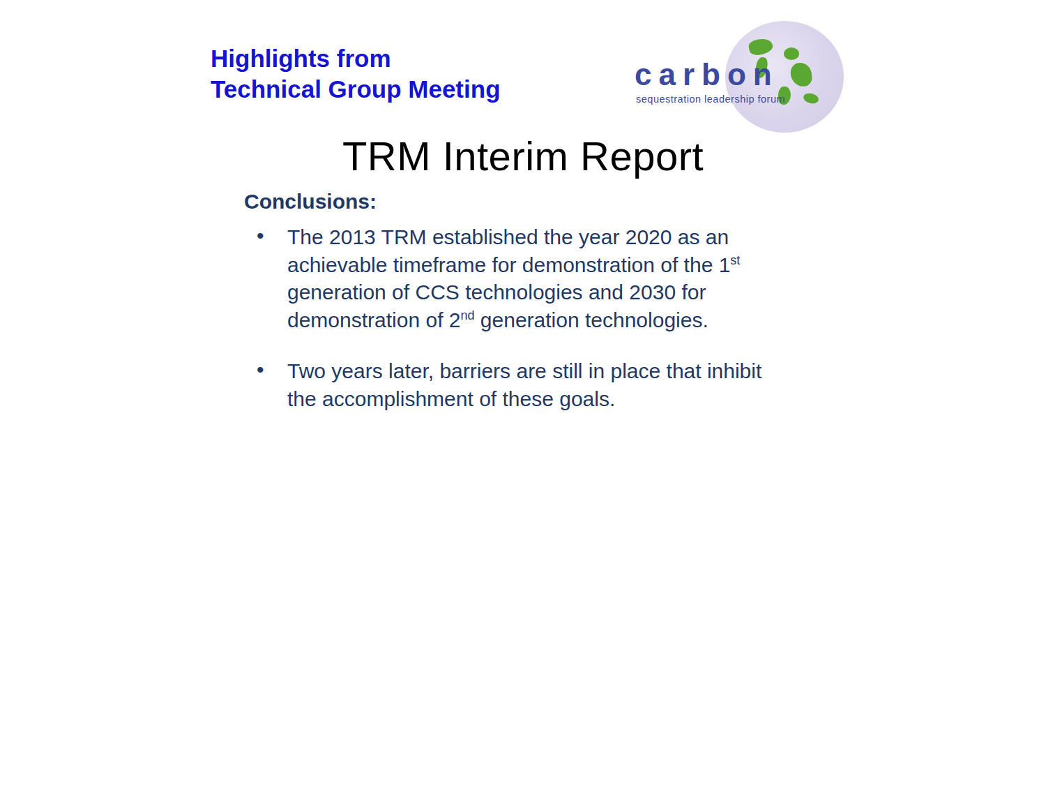Highlights from
Technical Group Meeting
carbon
sequestration leadership forum
TRM Interim Report
Conclusions:
The 2013 TRM established the year 2020 as an achievable timeframe for demonstration of the 1st generation of CCS technologies and 2030 for demonstration of 2nd generation technologies.
Two years later, barriers are still in place that inhibit the accomplishment of these goals.